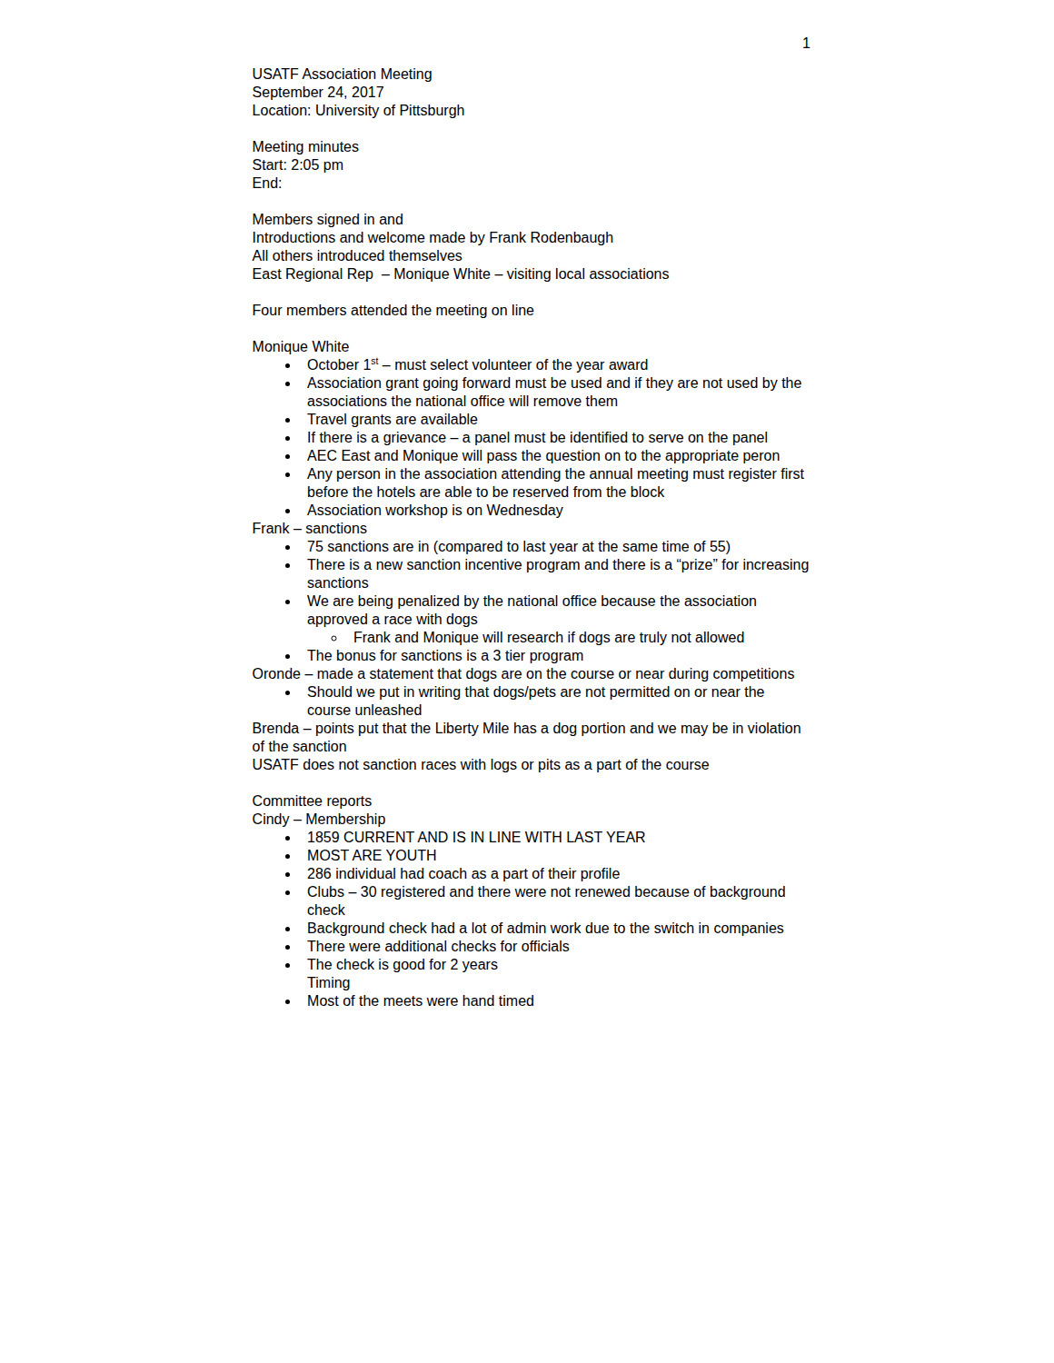1
USATF Association Meeting
September 24, 2017
Location: University of Pittsburgh
Meeting minutes
Start: 2:05 pm
End:
Members signed in and
Introductions and welcome made by Frank Rodenbaugh
All others introduced themselves
East Regional Rep – Monique White – visiting local associations
Four members attended the meeting on line
Monique White
October 1st – must select volunteer of the year award
Association grant going forward must be used and if they are not used by the associations the national office will remove them
Travel grants are available
If there is a grievance – a panel must be identified to serve on the panel
AEC East and Monique will pass the question on to the appropriate peron
Any person in the association attending the annual meeting must register first before the hotels are able to be reserved from the block
Association workshop is on Wednesday
Frank – sanctions
75 sanctions are in (compared to last year at the same time of 55)
There is a new sanction incentive program and there is a “prize” for increasing sanctions
We are being penalized by the national office because the association approved a race with dogs
Frank and Monique will research if dogs are truly not allowed
The bonus for sanctions is a 3 tier program
Oronde – made a statement that dogs are on the course or near during competitions
Should we put in writing that dogs/pets are not permitted on or near the course unleashed
Brenda – points put that the Liberty Mile has a dog portion and we may be in violation of the sanction
USATF does not sanction races with logs or pits as a part of the course
Committee reports
Cindy – Membership
1859 CURRENT AND IS IN LINE WITH LAST YEAR
MOST ARE YOUTH
286 individual had coach as a part of their profile
Clubs – 30 registered and there were not renewed because of background check
Background check had a lot of admin work due to the switch in companies
There were additional checks for officials
The check is good for 2 years
Timing
Most of the meets were hand timed